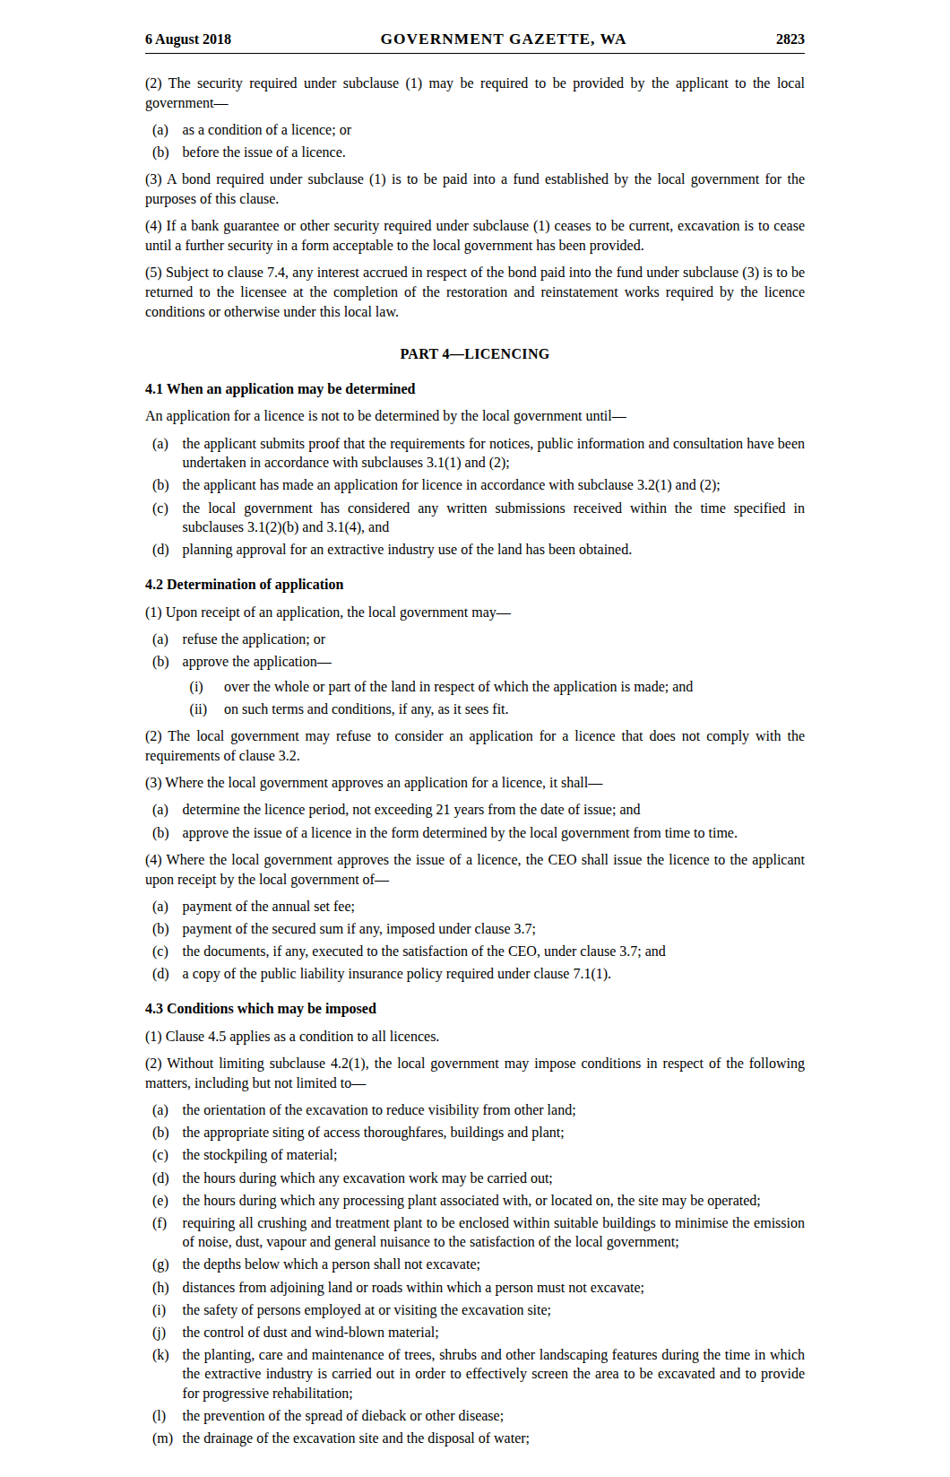6 August 2018 GOVERNMENT GAZETTE, WA 2823
(2) The security required under subclause (1) may be required to be provided by the applicant to the local government—
(a) as a condition of a licence; or
(b) before the issue of a licence.
(3) A bond required under subclause (1) is to be paid into a fund established by the local government for the purposes of this clause.
(4) If a bank guarantee or other security required under subclause (1) ceases to be current, excavation is to cease until a further security in a form acceptable to the local government has been provided.
(5) Subject to clause 7.4, any interest accrued in respect of the bond paid into the fund under subclause (3) is to be returned to the licensee at the completion of the restoration and reinstatement works required by the licence conditions or otherwise under this local law.
PART 4—LICENCING
4.1 When an application may be determined
An application for a licence is not to be determined by the local government until—
(a) the applicant submits proof that the requirements for notices, public information and consultation have been undertaken in accordance with subclauses 3.1(1) and (2);
(b) the applicant has made an application for licence in accordance with subclause 3.2(1) and (2);
(c) the local government has considered any written submissions received within the time specified in subclauses 3.1(2)(b) and 3.1(4), and
(d) planning approval for an extractive industry use of the land has been obtained.
4.2 Determination of application
(1) Upon receipt of an application, the local government may—
(a) refuse the application; or
(b) approve the application—
(i) over the whole or part of the land in respect of which the application is made; and
(ii) on such terms and conditions, if any, as it sees fit.
(2) The local government may refuse to consider an application for a licence that does not comply with the requirements of clause 3.2.
(3) Where the local government approves an application for a licence, it shall—
(a) determine the licence period, not exceeding 21 years from the date of issue; and
(b) approve the issue of a licence in the form determined by the local government from time to time.
(4) Where the local government approves the issue of a licence, the CEO shall issue the licence to the applicant upon receipt by the local government of—
(a) payment of the annual set fee;
(b) payment of the secured sum if any, imposed under clause 3.7;
(c) the documents, if any, executed to the satisfaction of the CEO, under clause 3.7; and
(d) a copy of the public liability insurance policy required under clause 7.1(1).
4.3 Conditions which may be imposed
(1) Clause 4.5 applies as a condition to all licences.
(2) Without limiting subclause 4.2(1), the local government may impose conditions in respect of the following matters, including but not limited to—
(a) the orientation of the excavation to reduce visibility from other land;
(b) the appropriate siting of access thoroughfares, buildings and plant;
(c) the stockpiling of material;
(d) the hours during which any excavation work may be carried out;
(e) the hours during which any processing plant associated with, or located on, the site may be operated;
(f) requiring all crushing and treatment plant to be enclosed within suitable buildings to minimise the emission of noise, dust, vapour and general nuisance to the satisfaction of the local government;
(g) the depths below which a person shall not excavate;
(h) distances from adjoining land or roads within which a person must not excavate;
(i) the safety of persons employed at or visiting the excavation site;
(j) the control of dust and wind-blown material;
(k) the planting, care and maintenance of trees, shrubs and other landscaping features during the time in which the extractive industry is carried out in order to effectively screen the area to be excavated and to provide for progressive rehabilitation;
(l) the prevention of the spread of dieback or other disease;
(m) the drainage of the excavation site and the disposal of water;